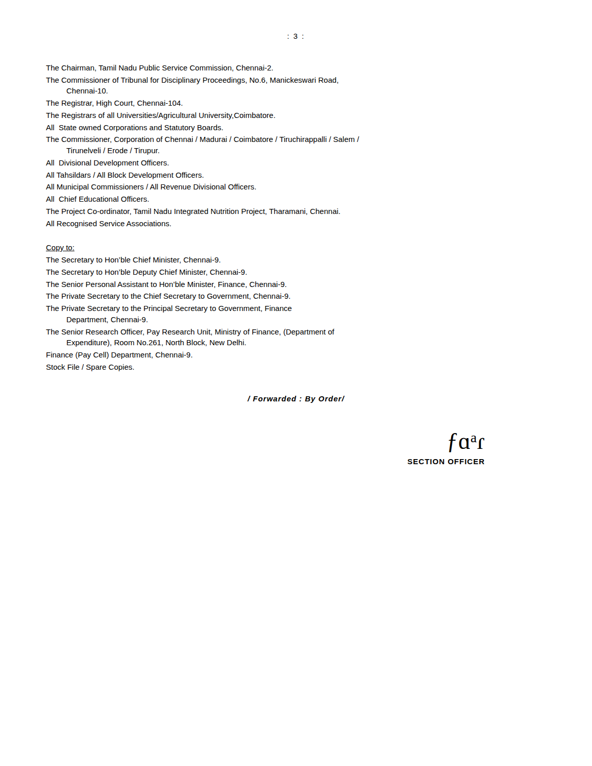: 3 :
The Chairman, Tamil Nadu Public Service Commission, Chennai-2.
The Commissioner of Tribunal for Disciplinary Proceedings, No.6, Manickeswari Road, Chennai-10.
The Registrar, High Court, Chennai-104.
The Registrars of all Universities/Agricultural University,Coimbatore.
All State owned Corporations and Statutory Boards.
The Commissioner, Corporation of Chennai / Madurai / Coimbatore / Tiruchirappalli / Salem / Tirunelveli / Erode / Tirupur.
All Divisional Development Officers.
All Tahsildars / All Block Development Officers.
All Municipal Commissioners / All Revenue Divisional Officers.
All Chief Educational Officers.
The Project Co-ordinator, Tamil Nadu Integrated Nutrition Project, Tharamani, Chennai.
All Recognised Service Associations.
Copy to:
The Secretary to Hon’ble Chief Minister, Chennai-9.
The Secretary to Hon’ble Deputy Chief Minister, Chennai-9.
The Senior Personal Assistant to Hon’ble Minister, Finance, Chennai-9.
The Private Secretary to the Chief Secretary to Government, Chennai-9.
The Private Secretary to the Principal Secretary to Government, Finance Department, Chennai-9.
The Senior Research Officer, Pay Research Unit, Ministry of Finance, (Department of Expenditure), Room No.261, North Block, New Delhi.
Finance (Pay Cell) Department, Chennai-9.
Stock File / Spare Copies.
/ Forwarded : By Order/
ƒɑᵃɾ
SECTION OFFICER